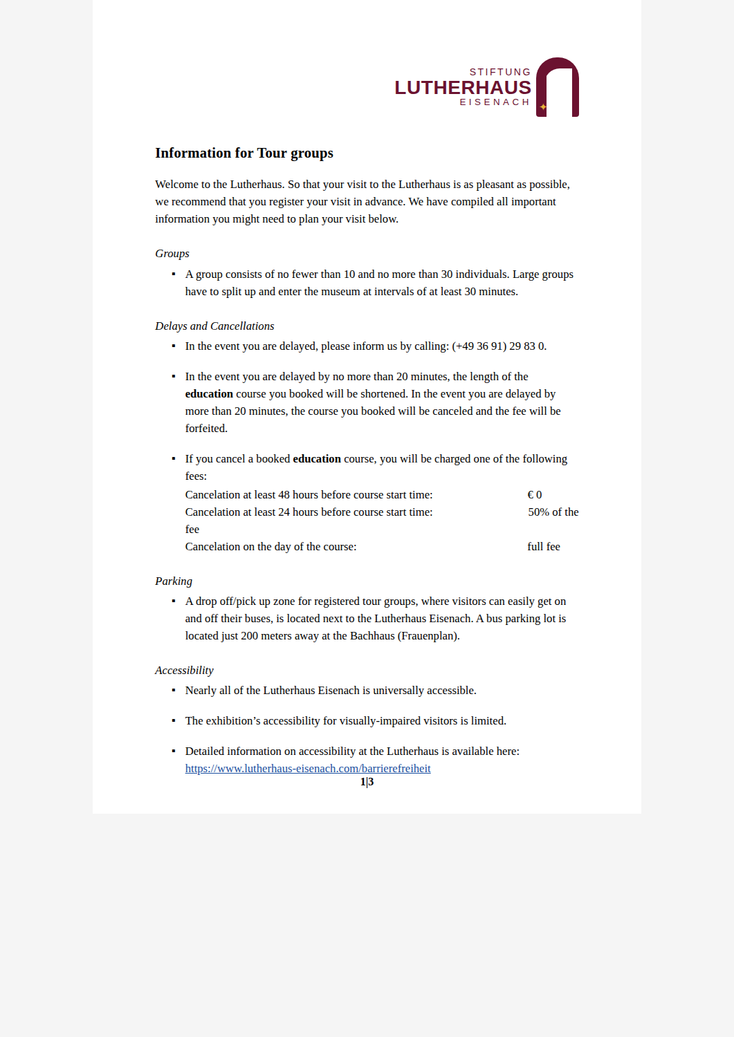STIFTUNG LUTHERHAUS EISENACH
✦
Information for Tour groups
Welcome to the Lutherhaus. So that your visit to the Lutherhaus is as pleasant as possible, we recommend that you register your visit in advance. We have compiled all important information you might need to plan your visit below.
Groups
A group consists of no fewer than 10 and no more than 30 individuals. Large groups have to split up and enter the museum at intervals of at least 30 minutes.
Delays and Cancellations
In the event you are delayed, please inform us by calling: (+49 36 91) 29 83 0.
In the event you are delayed by no more than 20 minutes, the length of the education course you booked will be shortened. In the event you are delayed by more than 20 minutes, the course you booked will be canceled and the fee will be forfeited.
If you cancel a booked education course, you will be charged one of the following fees:
Cancelation at least 48 hours before course start time: € 0
Cancelation at least 24 hours before course start time: 50% of the
fee
Cancelation on the day of the course: full fee
Parking
A drop off/pick up zone for registered tour groups, where visitors can easily get on and off their buses, is located next to the Lutherhaus Eisenach. A bus parking lot is located just 200 meters away at the Bachhaus (Frauenplan).
Accessibility
Nearly all of the Lutherhaus Eisenach is universally accessible.
The exhibition’s accessibility for visually-impaired visitors is limited.
Detailed information on accessibility at the Lutherhaus is available here:
https://www.lutherhaus-eisenach.com/barrierefreiheit
1|3